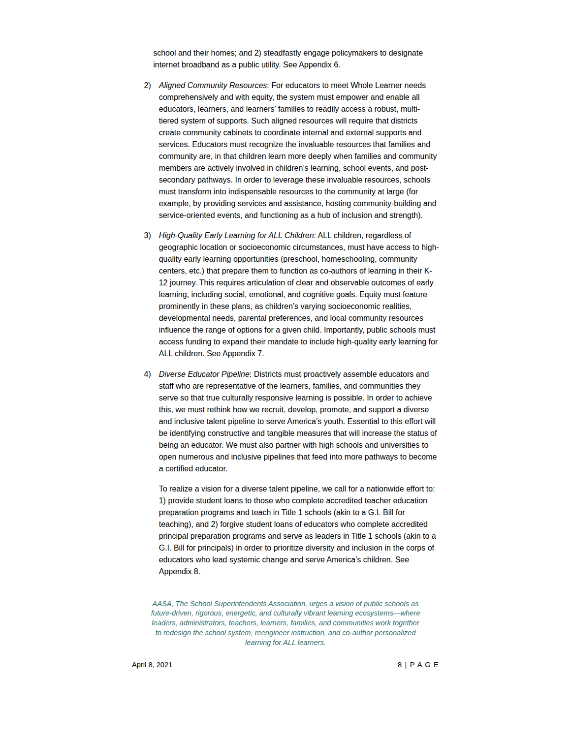school and their homes; and 2) steadfastly engage policymakers to designate internet broadband as a public utility. See Appendix 6.
Aligned Community Resources: For educators to meet Whole Learner needs comprehensively and with equity, the system must empower and enable all educators, learners, and learners’ families to readily access a robust, multi-tiered system of supports. Such aligned resources will require that districts create community cabinets to coordinate internal and external supports and services. Educators must recognize the invaluable resources that families and community are, in that children learn more deeply when families and community members are actively involved in children’s learning, school events, and post-secondary pathways. In order to leverage these invaluable resources, schools must transform into indispensable resources to the community at large (for example, by providing services and assistance, hosting community-building and service-oriented events, and functioning as a hub of inclusion and strength).
High-Quality Early Learning for ALL Children: ALL children, regardless of geographic location or socioeconomic circumstances, must have access to high-quality early learning opportunities (preschool, homeschooling, community centers, etc.) that prepare them to function as co-authors of learning in their K-12 journey. This requires articulation of clear and observable outcomes of early learning, including social, emotional, and cognitive goals. Equity must feature prominently in these plans, as children’s varying socioeconomic realities, developmental needs, parental preferences, and local community resources influence the range of options for a given child. Importantly, public schools must access funding to expand their mandate to include high-quality early learning for ALL children. See Appendix 7.
Diverse Educator Pipeline: Districts must proactively assemble educators and staff who are representative of the learners, families, and communities they serve so that true culturally responsive learning is possible. In order to achieve this, we must rethink how we recruit, develop, promote, and support a diverse and inclusive talent pipeline to serve America’s youth. Essential to this effort will be identifying constructive and tangible measures that will increase the status of being an educator. We must also partner with high schools and universities to open numerous and inclusive pipelines that feed into more pathways to become a certified educator.
To realize a vision for a diverse talent pipeline, we call for a nationwide effort to: 1) provide student loans to those who complete accredited teacher education preparation programs and teach in Title 1 schools (akin to a G.I. Bill for teaching), and 2) forgive student loans of educators who complete accredited principal preparation programs and serve as leaders in Title 1 schools (akin to a G.I. Bill for principals) in order to prioritize diversity and inclusion in the corps of educators who lead systemic change and serve America’s children. See Appendix 8.
AASA, The School Superintendents Association, urges a vision of public schools as future-driven, rigorous, energetic, and culturally vibrant learning ecosystems—where leaders, administrators, teachers, learners, families, and communities work together to redesign the school system, reengineer instruction, and co-author personalized learning for ALL learners.
April 8, 2021 8 | P A G E